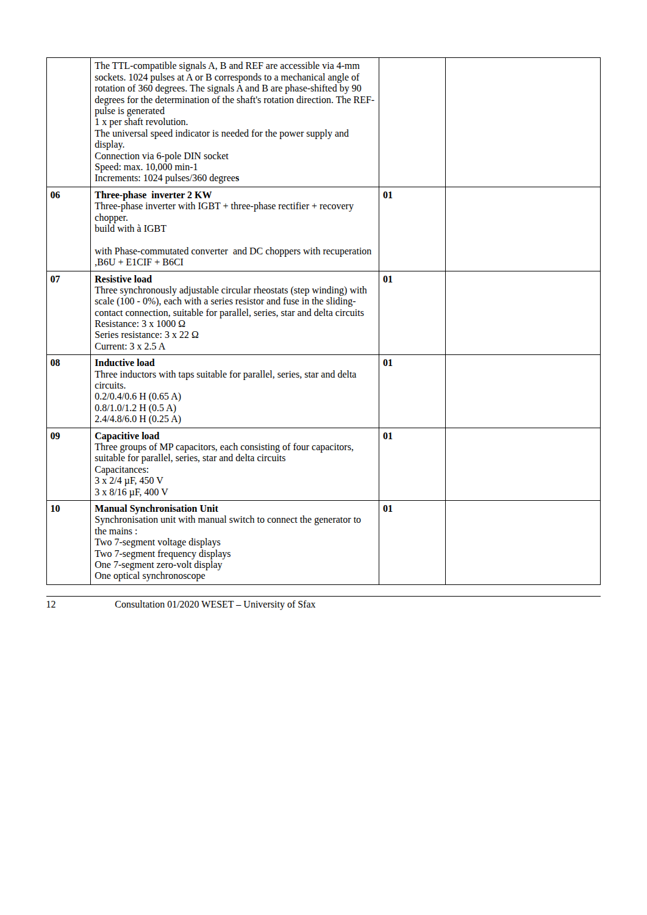| | The TTL-compatible signals A, B and REF are accessible via 4-mm sockets. 1024 pulses at A or B corresponds to a mechanical angle of rotation of 360 degrees. The signals A and B are phase-shifted by 90 degrees for the determination of the shaft's rotation direction. The REF-pulse is generated 1 x per shaft revolution. The universal speed indicator is needed for the power supply and display. Connection via 6-pole DIN socket Speed: max. 10,000 min-1 Increments: 1024 pulses/360 degree s | | |
| 06 | Three-phase inverter 2 KW Three-phase inverter with IGBT + three-phase rectifier + recovery chopper. build with à IGBT with Phase-commutated converter and DC choppers with recuperation ,B6U + E1CIF + B6CI | 01 | |
| 07 | Resistive load Three synchronously adjustable circular rheostats (step winding) with scale (100 - 0%), each with a series resistor and fuse in the sliding-contact connection, suitable for parallel, series, star and delta circuits Resistance: 3 x 1000 Ω Series resistance: 3 x 22 Ω Current: 3 x 2.5 A | 01 | |
| 08 | Inductive load Three inductors with taps suitable for parallel, series, star and delta circuits. 0.2/0.4/0.6 H (0.65 A) 0.8/1.0/1.2 H (0.5 A) 2.4/4.8/6.0 H (0.25 A) | 01 | |
| 09 | Capacitive load Three groups of MP capacitors, each consisting of four capacitors, suitable for parallel, series, star and delta circuits Capacitances: 3 x 2/4 µF, 450 V 3 x 8/16 µF, 400 V | 01 | |
| 10 | Manual Synchronisation Unit Synchronisation unit with manual switch to connect the generator to the mains : Two 7-segment voltage displays Two 7-segment frequency displays One 7-segment zero-volt display One optical synchronoscope | 01 | |
12
Consultation 01/2020 WESET – University of Sfax